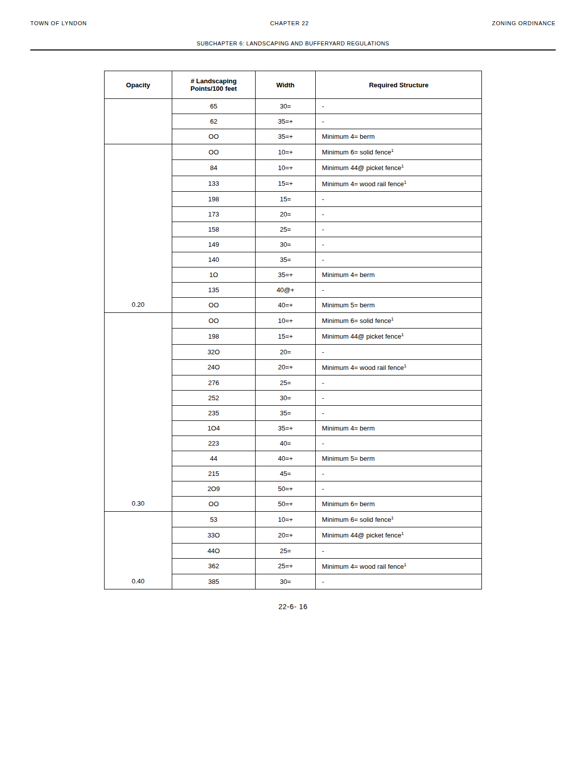TOWN OF LYNDON
CHAPTER 22
ZONING ORDINANCE
SUBCHAPTER 6: LANDSCAPING AND BUFFERYARD REGULATIONS
| Opacity | # Landscaping Points/100 feet | Width | Required Structure |
| --- | --- | --- | --- |
| | 65 | 30= | - |
| 62 | 35=+ | - |
| OO | 35=+ | Minimum 4= berm |
| 0.20 | OO | 10=+ | Minimum 6= solid fence 1 |
| 84 | 10=+ | Minimum 44@ picket fence 1 |
| 133 | 15=+ | Minimum 4= wood rail fence 1 |
| 198 | 15= | - |
| 173 | 20= | - |
| 158 | 25= | - |
| 149 | 30= | - |
| 140 | 35= | - |
| 1O | 35=+ | Minimum 4= berm |
| 135 | 40@+ | - |
| OO | 40=+ | Minimum 5= berm |
| 0.30 | OO | 10=+ | Minimum 6= solid fence 1 |
| 198 | 15=+ | Minimum 44@ picket fence 1 |
| 32O | 20= | - |
| 24O | 20=+ | Minimum 4= wood rail fence 1 |
| 276 | 25= | - |
| 252 | 30= | - |
| 235 | 35= | - |
| 1O4 | 35=+ | Minimum 4= berm |
| 223 | 40= | - |
| 44 | 40=+ | Minimum 5= berm |
| 215 | 45= | - |
| 2O9 | 50=+ | - |
| OO | 50=+ | Minimum 6= berm |
| 0.40 | 53 | 10=+ | Minimum 6= solid fence 1 |
| 33O | 20=+ | Minimum 44@ picket fence 1 |
| 44O | 25= | - |
| 362 | 25=+ | Minimum 4= wood rail fence 1 |
| 385 | 30= | - |
22-6- 16